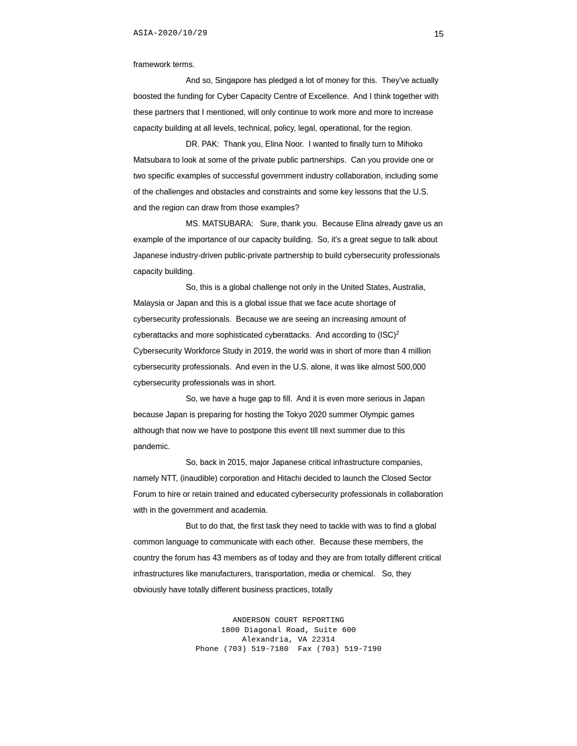ASIA-2020/10/29
15
framework terms.
And so, Singapore has pledged a lot of money for this. They've actually boosted the funding for Cyber Capacity Centre of Excellence. And I think together with these partners that I mentioned, will only continue to work more and more to increase capacity building at all levels, technical, policy, legal, operational, for the region.
DR. PAK: Thank you, Elina Noor. I wanted to finally turn to Mihoko Matsubara to look at some of the private public partnerships. Can you provide one or two specific examples of successful government industry collaboration, including some of the challenges and obstacles and constraints and some key lessons that the U.S. and the region can draw from those examples?
MS. MATSUBARA: Sure, thank you. Because Elina already gave us an example of the importance of our capacity building. So, it's a great segue to talk about Japanese industry-driven public-private partnership to build cybersecurity professionals capacity building.
So, this is a global challenge not only in the United States, Australia, Malaysia or Japan and this is a global issue that we face acute shortage of cybersecurity professionals. Because we are seeing an increasing amount of cyberattacks and more sophisticated cyberattacks. And according to (ISC)2 Cybersecurity Workforce Study in 2019, the world was in short of more than 4 million cybersecurity professionals. And even in the U.S. alone, it was like almost 500,000 cybersecurity professionals was in short.
So, we have a huge gap to fill. And it is even more serious in Japan because Japan is preparing for hosting the Tokyo 2020 summer Olympic games although that now we have to postpone this event till next summer due to this pandemic.
So, back in 2015, major Japanese critical infrastructure companies, namely NTT, (inaudible) corporation and Hitachi decided to launch the Closed Sector Forum to hire or retain trained and educated cybersecurity professionals in collaboration with in the government and academia.
But to do that, the first task they need to tackle with was to find a global common language to communicate with each other. Because these members, the country the forum has 43 members as of today and they are from totally different critical infrastructures like manufacturers, transportation, media or chemical. So, they obviously have totally different business practices, totally
ANDERSON COURT REPORTING
1800 Diagonal Road, Suite 600
Alexandria, VA 22314
Phone (703) 519-7180 Fax (703) 519-7190